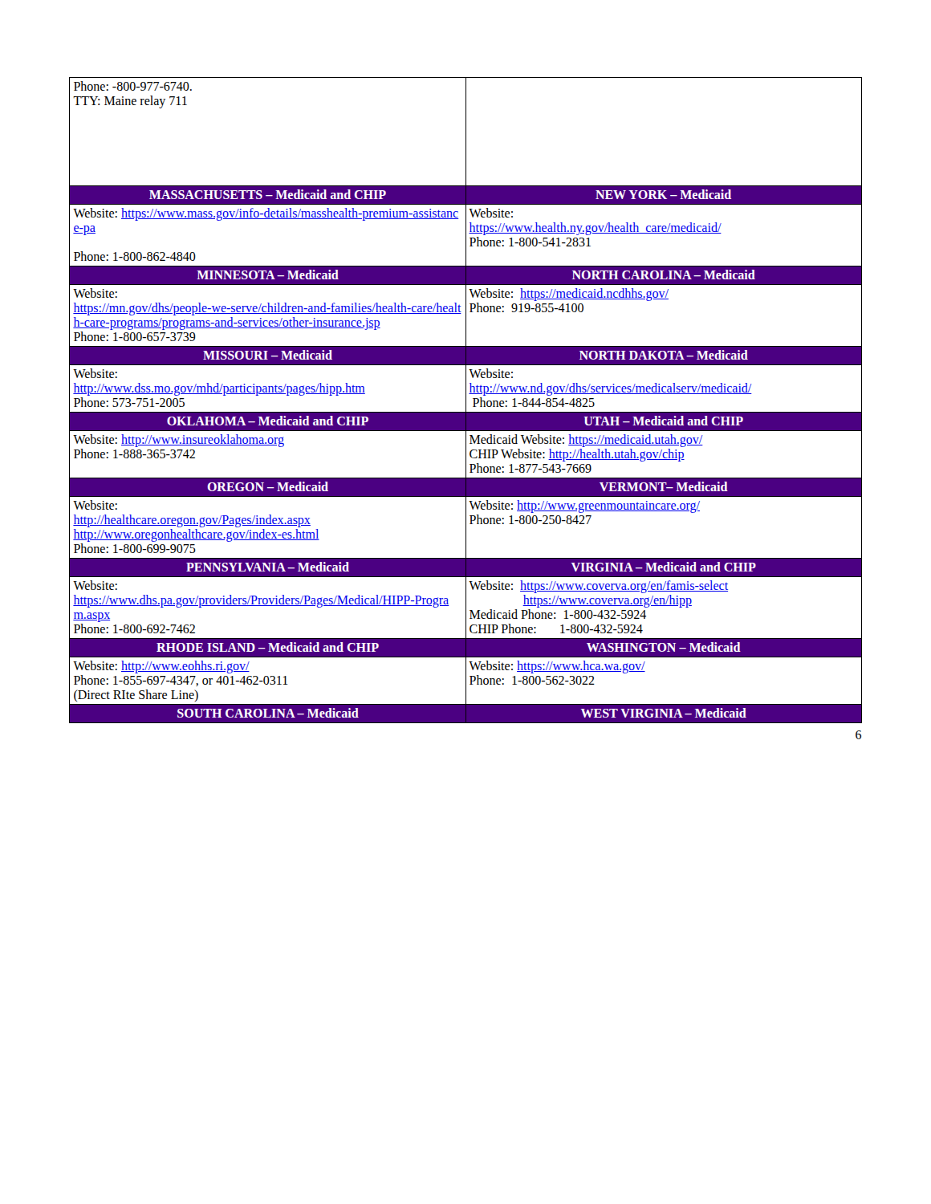| Phone: -800-977-6740. TTY: Maine relay 711 | |
| MASSACHUSETTS – Medicaid and CHIP | NEW YORK – Medicaid |
| Website: https://www.mass.gov/info-details/masshealth-premium-assistance-pa Phone: 1-800-862-4840 | Website: https://www.health.ny.gov/health_care/medicaid/ Phone: 1-800-541-2831 |
| MINNESOTA – Medicaid | NORTH CAROLINA – Medicaid |
| Website: https://mn.gov/dhs/people-we-serve/children-and-families/health-care/health-care-programs/programs-and-services/other-insurance.jsp Phone: 1-800-657-3739 | Website: https://medicaid.ncdhhs.gov/ Phone: 919-855-4100 |
| MISSOURI – Medicaid | NORTH DAKOTA – Medicaid |
| Website: http://www.dss.mo.gov/mhd/participants/pages/hipp.htm Phone: 573-751-2005 | Website: http://www.nd.gov/dhs/services/medicalserv/medicaid/ Phone: 1-844-854-4825 |
| OKLAHOMA – Medicaid and CHIP | UTAH – Medicaid and CHIP |
| Website: http://www.insureoklahoma.org Phone: 1-888-365-3742 | Medicaid Website: https://medicaid.utah.gov/ CHIP Website: http://health.utah.gov/chip Phone: 1-877-543-7669 |
| OREGON – Medicaid | VERMONT– Medicaid |
| Website: http://healthcare.oregon.gov/Pages/index.aspx http://www.oregonhealthcare.gov/index-es.html Phone: 1-800-699-9075 | Website: http://www.greenmountaincare.org/ Phone: 1-800-250-8427 |
| PENNSYLVANIA – Medicaid | VIRGINIA – Medicaid and CHIP |
| Website: https://www.dhs.pa.gov/providers/Providers/Pages/Medical/HIPP-Program.aspx Phone: 1-800-692-7462 | Website: https://www.coverva.org/en/famis-select https://www.coverva.org/en/hipp Medicaid Phone: 1-800-432-5924 CHIP Phone: 1-800-432-5924 |
| RHODE ISLAND – Medicaid and CHIP | WASHINGTON – Medicaid |
| Website: http://www.eohhs.ri.gov/ Phone: 1-855-697-4347, or 401-462-0311 (Direct RIte Share Line) | Website: https://www.hca.wa.gov/ Phone: 1-800-562-3022 |
| SOUTH CAROLINA – Medicaid | WEST VIRGINIA – Medicaid |
6